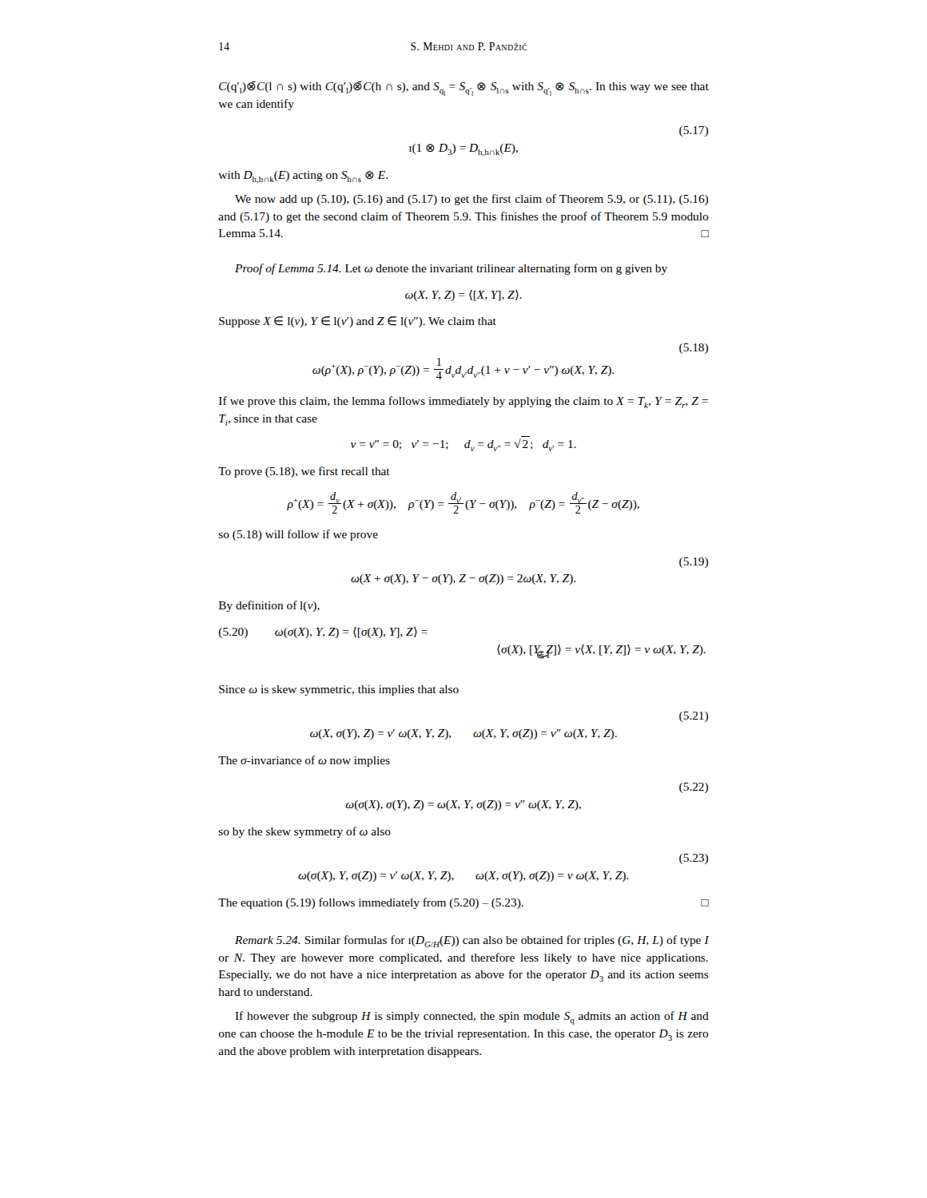14 S. Mehdi and P. Pandžić
C(q′l)⊗̄C(l ∩ s) with C(q′l)⊗̄C(h ∩ s), and Sql = Sq′l ⊗ Sl∩s with Sq′l ⊗ Sh∩s. In this way we see that we can identify
(5.17) ı(1 ⊗ D3) = Dh,h∩k(E),
with Dh,h∩k(E) acting on Sh∩s ⊗ E.
We now add up (5.10), (5.16) and (5.17) to get the first claim of Theorem 5.9, or (5.11), (5.16) and (5.17) to get the second claim of Theorem 5.9. This finishes the proof of Theorem 5.9 modulo Lemma 5.14. □
Proof of Lemma 5.14. Let ω denote the invariant trilinear alternating form on g given by
ω(X, Y, Z) = ⟨[X, Y], Z⟩.
Suppose X ∈ l(ν), Y ∈ l(ν′) and Z ∈ l(ν″). We claim that
(5.18) ω(ρ+(X), ρ−(Y), ρ−(Z)) = 14 dνdν′dν″(1 + ν − ν′ − ν″) ω(X, Y, Z).
If we prove this claim, the lemma follows immediately by applying the claim to X = Tk, Y = Zr, Z = Ti, since in that case
ν = ν″ = 0; ν′ = −1; dν = dν″ = √2; dν′ = 1.
To prove (5.18), we first recall that
ρ+(X) = dν 2(X + σ(X)), ρ−(Y) = dν′2(Y − σ(Y)), ρ−(Z) = dν″2(Z − σ(Z)),
so (5.18) will follow if we prove
(5.19) ω(X + σ(X), Y − σ(Y), Z − σ(Z)) = 2ω(X, Y, Z).
By definition of l(ν),
(5.20) ω(σ(X), Y, Z) = ⟨[σ(X), Y], Z⟩ =
⟨σ(X), [Y, Z]⏟∈ l⟩ = ν⟨X, [Y, Z]⟩ = ν ω(X, Y, Z).
Since ω is skew symmetric, this implies that also
(5.21) ω(X, σ(Y), Z) = ν′ ω(X, Y, Z), ω(X, Y, σ(Z)) = ν″ ω(X, Y, Z).
The σ-invariance of ω now implies
(5.22) ω(σ(X), σ(Y), Z) = ω(X, Y, σ(Z)) = ν″ ω(X, Y, Z),
so by the skew symmetry of ω also
(5.23) ω(σ(X), Y, σ(Z)) = ν′ ω(X, Y, Z), ω(X, σ(Y), σ(Z)) = ν ω(X, Y, Z).
The equation (5.19) follows immediately from (5.20) – (5.23). □
Remark 5.24. Similar formulas for ı(DG/H(E)) can also be obtained for triples (G, H, L) of type I or N. They are however more complicated, and therefore less likely to have nice applications. Especially, we do not have a nice interpretation as above for the operator D3 and its action seems hard to understand.
If however the subgroup H is simply connected, the spin module Sq admits an action of H and one can choose the h-module E to be the trivial representation. In this case, the operator D3 is zero and the above problem with interpretation disappears.